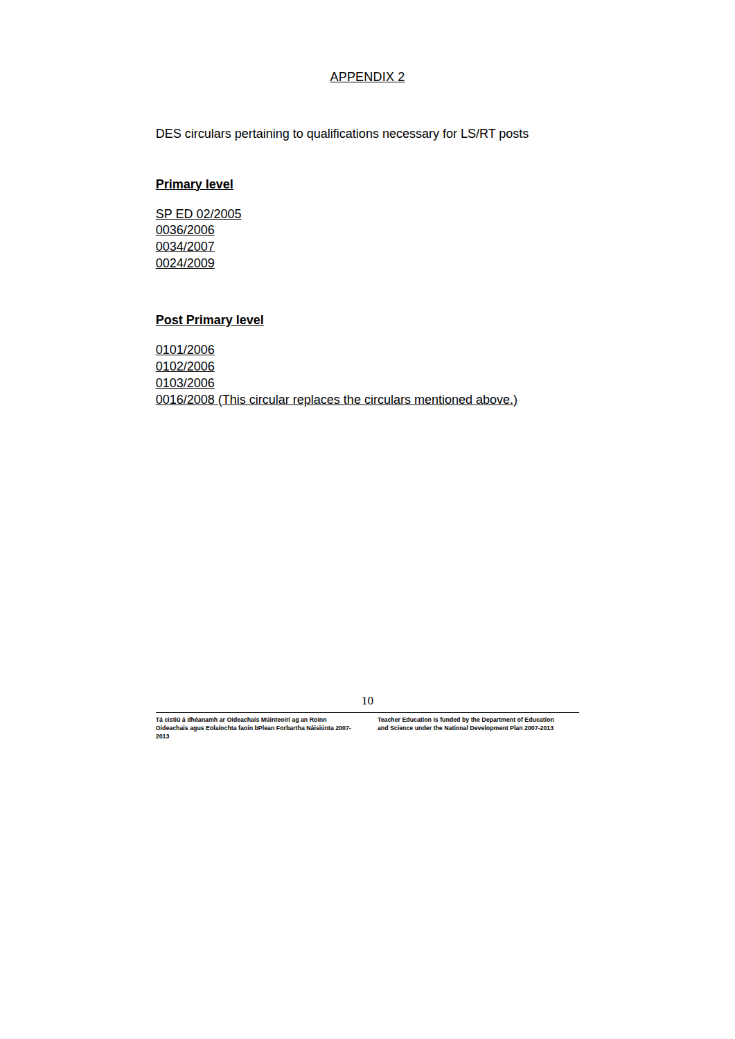APPENDIX 2
DES circulars pertaining to qualifications necessary for LS/RT posts
Primary level
SP ED 02/2005
0036/2006
0034/2007
0024/2009
Post Primary level
0101/2006
0102/2006
0103/2006
0016/2008 (This circular replaces the circulars mentioned above.)
10
Tá cistiú á dhéanamh ar Oideachais Múinteoirí ag an Roinn
Oideachais agus Eolaíochta faoin bPlean Forbartha Náisiúnta 2007-2013
Teacher Education is funded by the Department of Education
and Science under the National Development Plan 2007-2013